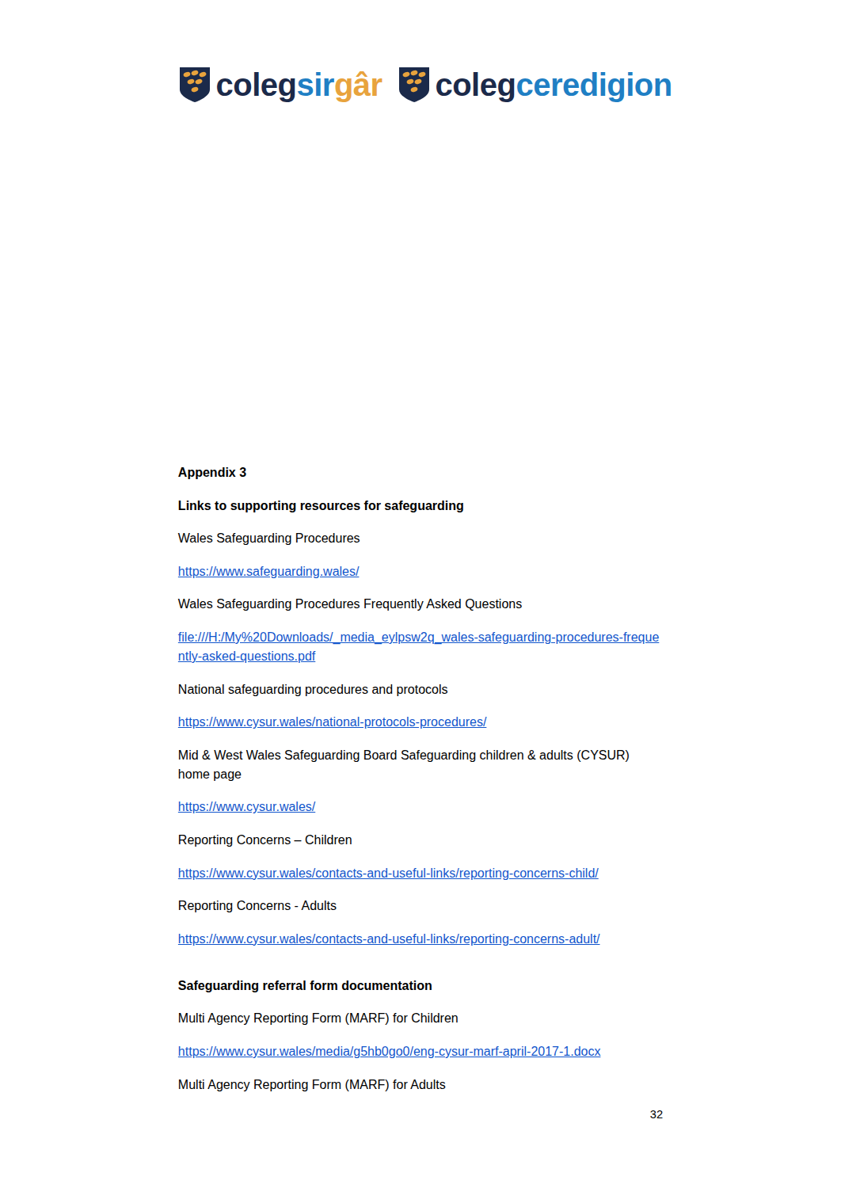coleg sir gâr
coleg ceredigion
Appendix 3
Links to supporting resources for safeguarding
Wales Safeguarding Procedures
https://www.safeguarding.wales/
Wales Safeguarding Procedures Frequently Asked Questions
file:///H:/My%20Downloads/_media_eylpsw2q_wales-safeguarding-procedures-frequently-asked-questions.pdf
National safeguarding procedures and protocols
https://www.cysur.wales/national-protocols-procedures/
Mid & West Wales Safeguarding Board Safeguarding children & adults (CYSUR) home page
https://www.cysur.wales/
Reporting Concerns – Children
https://www.cysur.wales/contacts-and-useful-links/reporting-concerns-child/
Reporting Concerns - Adults
https://www.cysur.wales/contacts-and-useful-links/reporting-concerns-adult/
Safeguarding referral form documentation
Multi Agency Reporting Form (MARF) for Children
https://www.cysur.wales/media/g5hb0go0/eng-cysur-marf-april-2017-1.docx
Multi Agency Reporting Form (MARF) for Adults
32